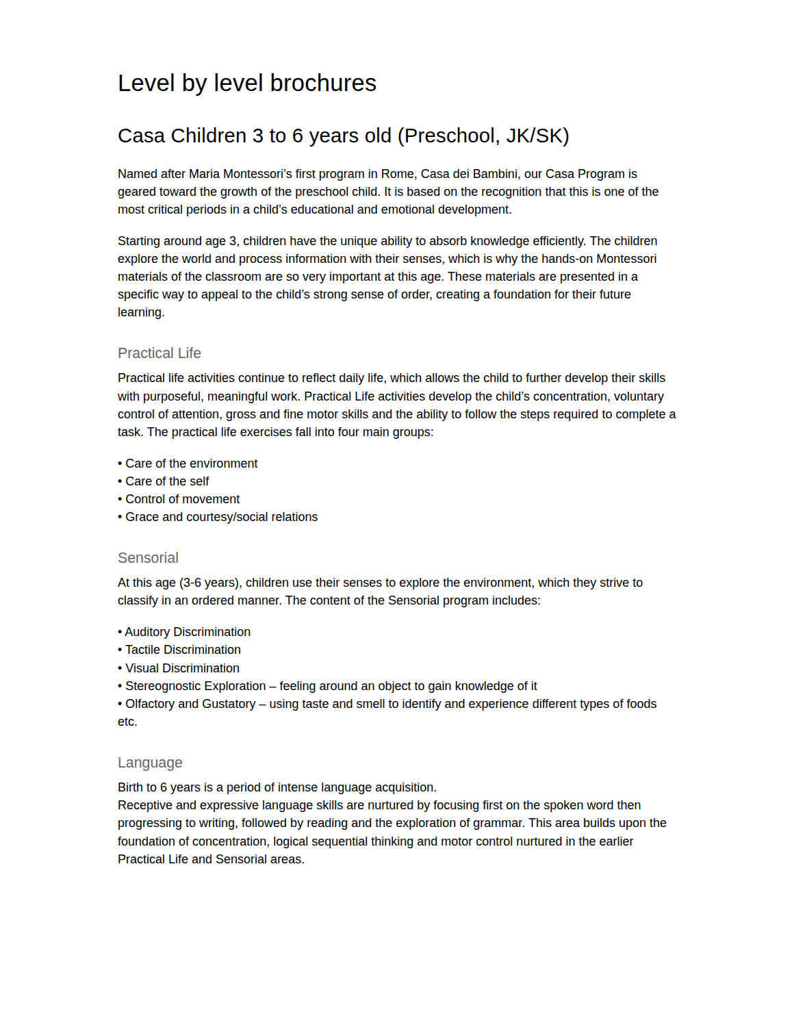Level by level brochures
Casa Children 3 to 6 years old (Preschool, JK/SK)
Named after Maria Montessori’s first program in Rome, Casa dei Bambini, our Casa Program is geared toward the growth of the preschool child. It is based on the recognition that this is one of the most critical periods in a child’s educational and emotional development.
Starting around age 3, children have the unique ability to absorb knowledge efficiently. The children explore the world and process information with their senses, which is why the hands-on Montessori materials of the classroom are so very important at this age. These materials are presented in a specific way to appeal to the child’s strong sense of order, creating a foundation for their future learning.
Practical Life
Practical life activities continue to reflect daily life, which allows the child to further develop their skills with purposeful, meaningful work. Practical Life activities develop the child’s concentration, voluntary control of attention, gross and fine motor skills and the ability to follow the steps required to complete a task. The practical life exercises fall into four main groups:
• Care of the environment
• Care of the self
• Control of movement
• Grace and courtesy/social relations
Sensorial
At this age (3-6 years), children use their senses to explore the environment, which they strive to classify in an ordered manner. The content of the Sensorial program includes:
• Auditory Discrimination
• Tactile Discrimination
• Visual Discrimination
• Stereognostic Exploration – feeling around an object to gain knowledge of it
• Olfactory and Gustatory – using taste and smell to identify and experience different types of foods etc.
Language
Birth to 6 years is a period of intense language acquisition.
Receptive and expressive language skills are nurtured by focusing first on the spoken word then progressing to writing, followed by reading and the exploration of grammar. This area builds upon the foundation of concentration, logical sequential thinking and motor control nurtured in the earlier Practical Life and Sensorial areas.